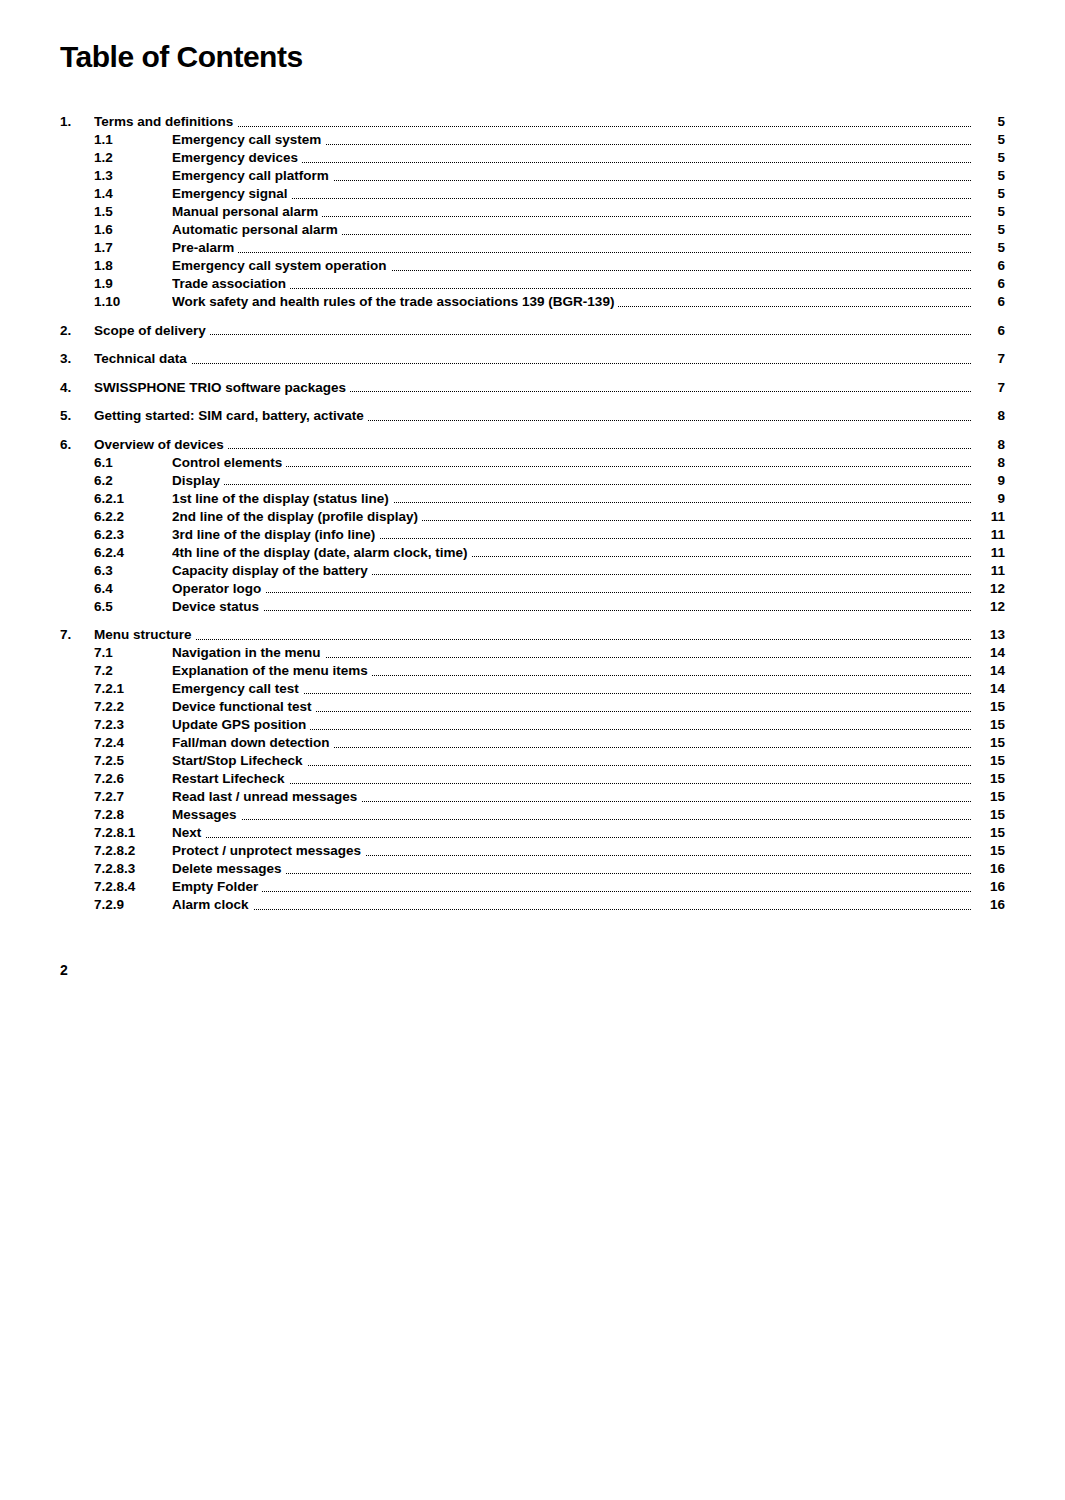Table of Contents
| 1. | Terms and definitions | 5 |
| | 1.1 | Emergency call system | 5 |
| | 1.2 | Emergency devices | 5 |
| | 1.3 | Emergency call platform | 5 |
| | 1.4 | Emergency signal | 5 |
| | 1.5 | Manual personal alarm | 5 |
| | 1.6 | Automatic personal alarm | 5 |
| | 1.7 | Pre-alarm | 5 |
| | 1.8 | Emergency call system operation | 6 |
| | 1.9 | Trade association | 6 |
| | 1.10 | Work safety and health rules of the trade associations 139 (BGR-139) | 6 |
| 2. | Scope of delivery | 6 |
| 3. | Technical data | 7 |
| 4. | SWISSPHONE TRIO software packages | 7 |
| 5. | Getting started: SIM card, battery, activate | 8 |
| 6. | Overview of devices | 8 |
| | 6.1 | Control elements | 8 |
| | 6.2 | Display | 9 |
| | 6.2.1 | 1st line of the display (status line) | 9 |
| | 6.2.2 | 2nd line of the display (profile display) | 11 |
| | 6.2.3 | 3rd line of the display (info line) | 11 |
| | 6.2.4 | 4th line of the display (date, alarm clock, time) | 11 |
| | 6.3 | Capacity display of the battery | 11 |
| | 6.4 | Operator logo | 12 |
| | 6.5 | Device status | 12 |
| 7. | Menu structure | 13 |
| | 7.1 | Navigation in the menu | 14 |
| | 7.2 | Explanation of the menu items | 14 |
| | 7.2.1 | Emergency call test | 14 |
| | 7.2.2 | Device functional test | 15 |
| | 7.2.3 | Update GPS position | 15 |
| | 7.2.4 | Fall/man down detection | 15 |
| | 7.2.5 | Start/Stop Lifecheck | 15 |
| | 7.2.6 | Restart Lifecheck | 15 |
| | 7.2.7 | Read last / unread messages | 15 |
| | 7.2.8 | Messages | 15 |
| | 7.2.8.1 | Next | 15 |
| | 7.2.8.2 | Protect / unprotect messages | 15 |
| | 7.2.8.3 | Delete messages | 16 |
| | 7.2.8.4 | Empty Folder | 16 |
| | 7.2.9 | Alarm clock | 16 |
2